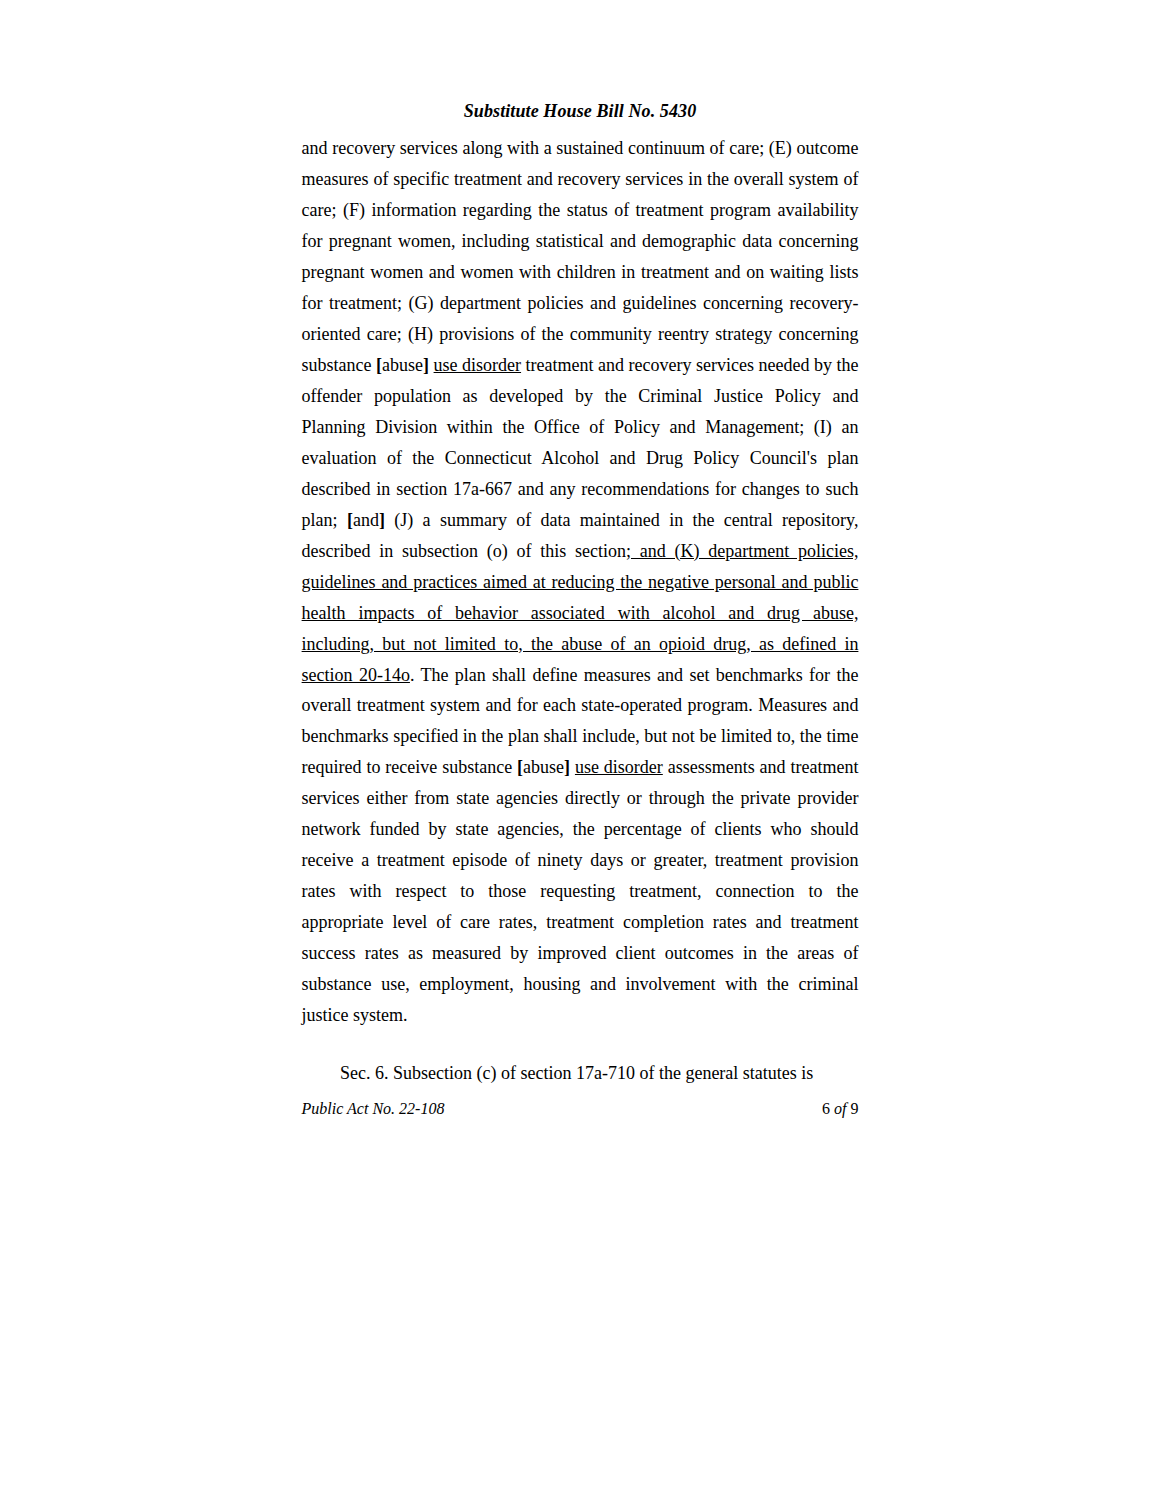Substitute House Bill No. 5430
and recovery services along with a sustained continuum of care; (E) outcome measures of specific treatment and recovery services in the overall system of care; (F) information regarding the status of treatment program availability for pregnant women, including statistical and demographic data concerning pregnant women and women with children in treatment and on waiting lists for treatment; (G) department policies and guidelines concerning recovery-oriented care; (H) provisions of the community reentry strategy concerning substance [abuse] use disorder treatment and recovery services needed by the offender population as developed by the Criminal Justice Policy and Planning Division within the Office of Policy and Management; (I) an evaluation of the Connecticut Alcohol and Drug Policy Council's plan described in section 17a-667 and any recommendations for changes to such plan; [and] (J) a summary of data maintained in the central repository, described in subsection (o) of this section; and (K) department policies, guidelines and practices aimed at reducing the negative personal and public health impacts of behavior associated with alcohol and drug abuse, including, but not limited to, the abuse of an opioid drug, as defined in section 20-14o. The plan shall define measures and set benchmarks for the overall treatment system and for each state-operated program. Measures and benchmarks specified in the plan shall include, but not be limited to, the time required to receive substance [abuse] use disorder assessments and treatment services either from state agencies directly or through the private provider network funded by state agencies, the percentage of clients who should receive a treatment episode of ninety days or greater, treatment provision rates with respect to those requesting treatment, connection to the appropriate level of care rates, treatment completion rates and treatment success rates as measured by improved client outcomes in the areas of substance use, employment, housing and involvement with the criminal justice system.
Sec. 6. Subsection (c) of section 17a-710 of the general statutes is
Public Act No. 22-108 6 of 9